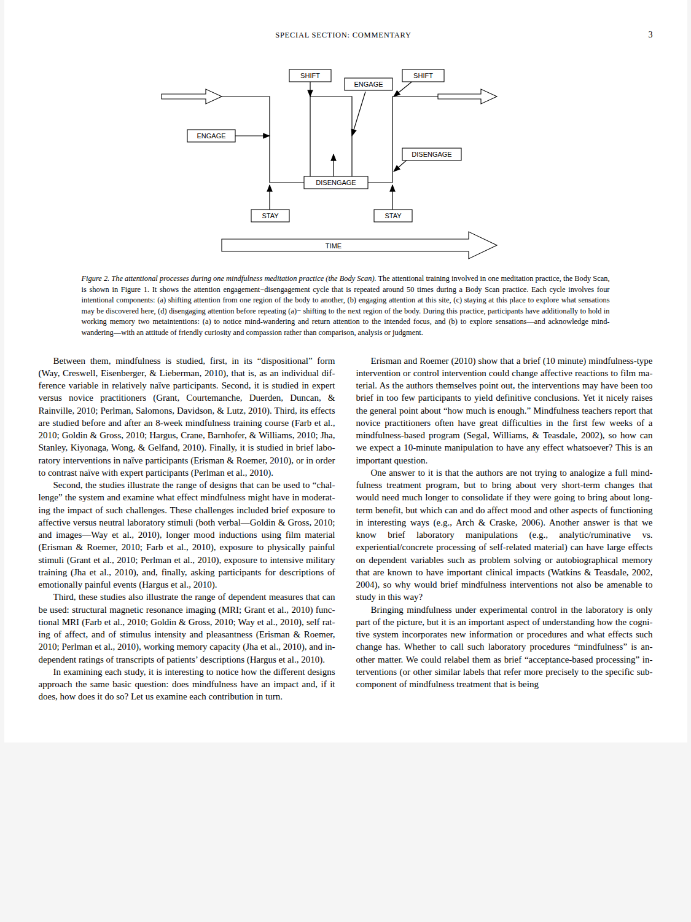SPECIAL SECTION: COMMENTARY 3
SHIFT ENGAGE SHIFT ENGAGE DISENGAGE DISENGAGE STAY STAY TIME
Figure 2. The attentional processes during one mindfulness meditation practice (the Body Scan). The attentional training involved in one meditation practice, the Body Scan, is shown in Figure 1. It shows the attention engagement−disengagement cycle that is repeated around 50 times during a Body Scan practice. Each cycle involves four intentional components: (a) shifting attention from one region of the body to another, (b) engaging attention at this site, (c) staying at this place to explore what sensations may be discovered here, (d) disengaging attention before repeating (a)− shifting to the next region of the body. During this practice, participants have additionally to hold in working memory two metaintentions: (a) to notice mind-wandering and return attention to the intended focus, and (b) to explore sensations—and acknowledge mind-wandering—with an attitude of friendly curiosity and compassion rather than comparison, analysis or judgment.
Between them, mindfulness is studied, first, in its “dispositional” form (Way, Creswell, Eisenberger, & Lieberman, 2010), that is, as an individual difference variable in relatively naïve participants. Second, it is studied in expert versus novice practitioners (Grant, Courtemanche, Duerden, Duncan, & Rainville, 2010; Perlman, Salomons, Davidson, & Lutz, 2010). Third, its effects are studied before and after an 8-week mindfulness training course (Farb et al., 2010; Goldin & Gross, 2010; Hargus, Crane, Barnhofer, & Williams, 2010; Jha, Stanley, Kiyonaga, Wong, & Gelfand, 2010). Finally, it is studied in brief laboratory interventions in naïve participants (Erisman & Roemer, 2010), or in order to contrast naïve with expert participants (Perlman et al., 2010).
Second, the studies illustrate the range of designs that can be used to “challenge” the system and examine what effect mindfulness might have in moderating the impact of such challenges. These challenges included brief exposure to affective versus neutral laboratory stimuli (both verbal—Goldin & Gross, 2010; and images—Way et al., 2010), longer mood inductions using film material (Erisman & Roemer, 2010; Farb et al., 2010), exposure to physically painful stimuli (Grant et al., 2010; Perlman et al., 2010), exposure to intensive military training (Jha et al., 2010), and, finally, asking participants for descriptions of emotionally painful events (Hargus et al., 2010).
Third, these studies also illustrate the range of dependent measures that can be used: structural magnetic resonance imaging (MRI; Grant et al., 2010) functional MRI (Farb et al., 2010; Goldin & Gross, 2010; Way et al., 2010), self rating of affect, and of stimulus intensity and pleasantness (Erisman & Roemer, 2010; Perlman et al., 2010), working memory capacity (Jha et al., 2010), and independent ratings of transcripts of patients’ descriptions (Hargus et al., 2010).
In examining each study, it is interesting to notice how the different designs approach the same basic question: does mindfulness have an impact and, if it does, how does it do so? Let us examine each contribution in turn.
Erisman and Roemer (2010) show that a brief (10 minute) mindfulness-type intervention or control intervention could change affective reactions to film material. As the authors themselves point out, the interventions may have been too brief in too few participants to yield definitive conclusions. Yet it nicely raises the general point about “how much is enough.” Mindfulness teachers report that novice practitioners often have great difficulties in the first few weeks of a mindfulness-based program (Segal, Williams, & Teasdale, 2002), so how can we expect a 10-minute manipulation to have any effect whatsoever? This is an important question.
One answer to it is that the authors are not trying to analogize a full mindfulness treatment program, but to bring about very short-term changes that would need much longer to consolidate if they were going to bring about long-term benefit, but which can and do affect mood and other aspects of functioning in interesting ways (e.g., Arch & Craske, 2006). Another answer is that we know brief laboratory manipulations (e.g., analytic/ruminative vs. experiential/concrete processing of self-related material) can have large effects on dependent variables such as problem solving or autobiographical memory that are known to have important clinical impacts (Watkins & Teasdale, 2002, 2004), so why would brief mindfulness interventions not also be amenable to study in this way?
Bringing mindfulness under experimental control in the laboratory is only part of the picture, but it is an important aspect of understanding how the cognitive system incorporates new information or procedures and what effects such change has. Whether to call such laboratory procedures “mindfulness” is another matter. We could relabel them as brief “acceptance-based processing” interventions (or other similar labels that refer more precisely to the specific subcomponent of mindfulness treatment that is being